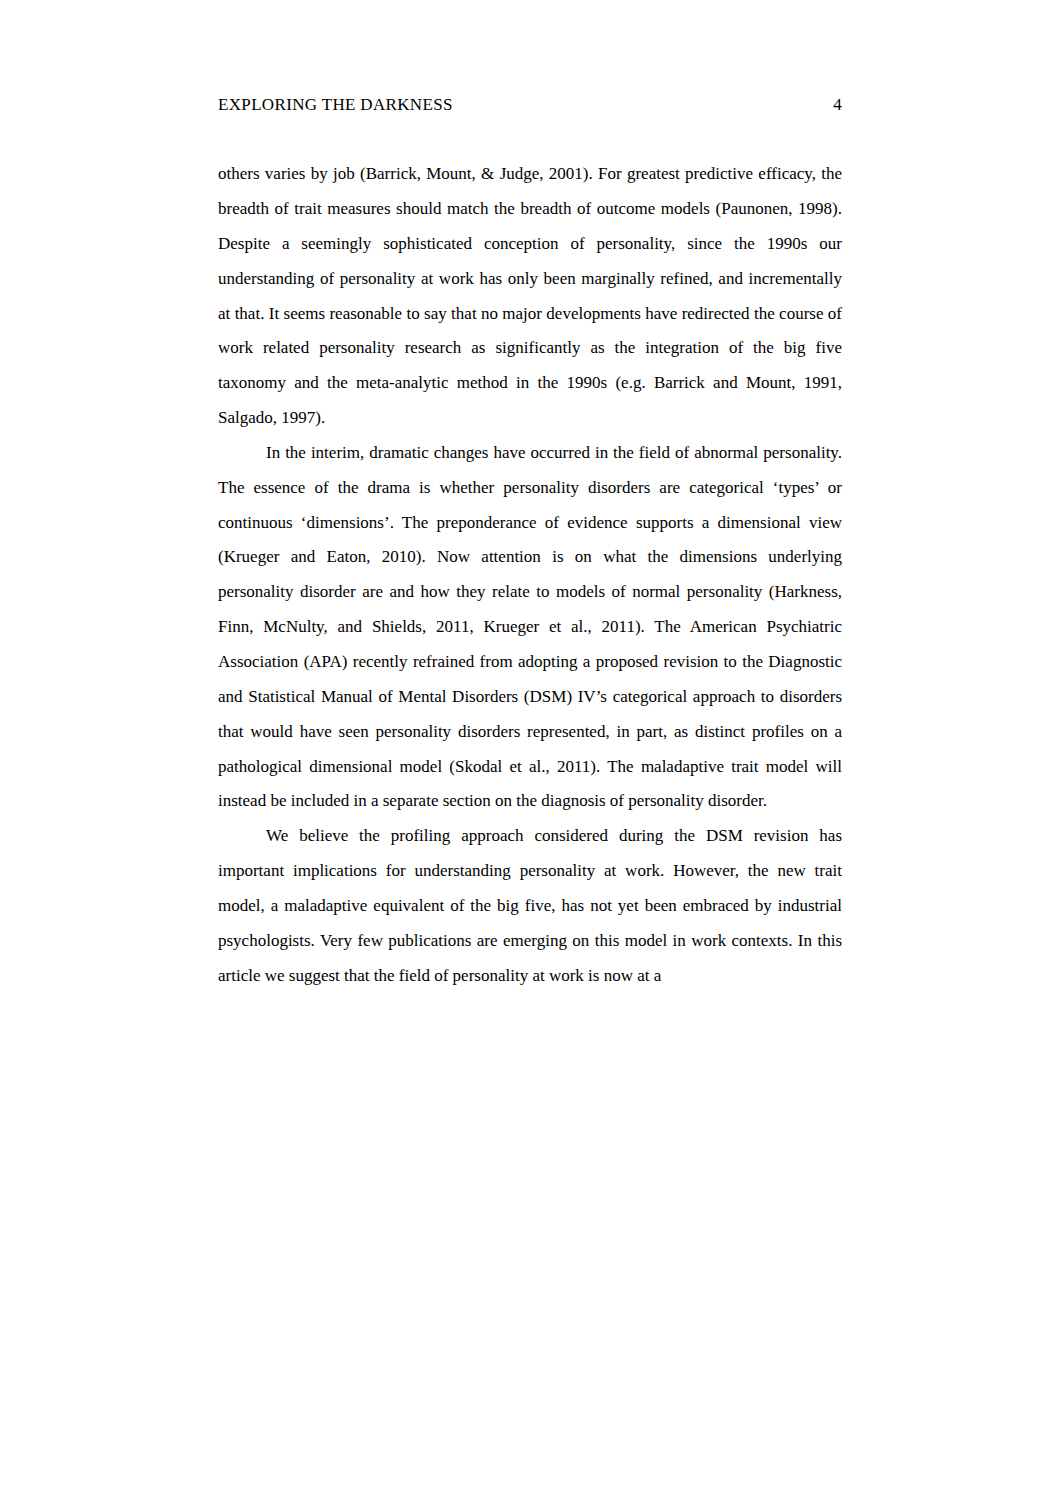Exploring the Darkness 4
others varies by job (Barrick, Mount, & Judge, 2001). For greatest predictive efficacy, the breadth of trait measures should match the breadth of outcome models (Paunonen, 1998). Despite a seemingly sophisticated conception of personality, since the 1990s our understanding of personality at work has only been marginally refined, and incrementally at that. It seems reasonable to say that no major developments have redirected the course of work related personality research as significantly as the integration of the big five taxonomy and the meta-analytic method in the 1990s (e.g. Barrick and Mount, 1991, Salgado, 1997).
In the interim, dramatic changes have occurred in the field of abnormal personality. The essence of the drama is whether personality disorders are categorical ‘types’ or continuous ‘dimensions’. The preponderance of evidence supports a dimensional view (Krueger and Eaton, 2010). Now attention is on what the dimensions underlying personality disorder are and how they relate to models of normal personality (Harkness, Finn, McNulty, and Shields, 2011, Krueger et al., 2011). The American Psychiatric Association (APA) recently refrained from adopting a proposed revision to the Diagnostic and Statistical Manual of Mental Disorders (DSM) IV’s categorical approach to disorders that would have seen personality disorders represented, in part, as distinct profiles on a pathological dimensional model (Skodal et al., 2011). The maladaptive trait model will instead be included in a separate section on the diagnosis of personality disorder.
We believe the profiling approach considered during the DSM revision has important implications for understanding personality at work. However, the new trait model, a maladaptive equivalent of the big five, has not yet been embraced by industrial psychologists. Very few publications are emerging on this model in work contexts. In this article we suggest that the field of personality at work is now at a